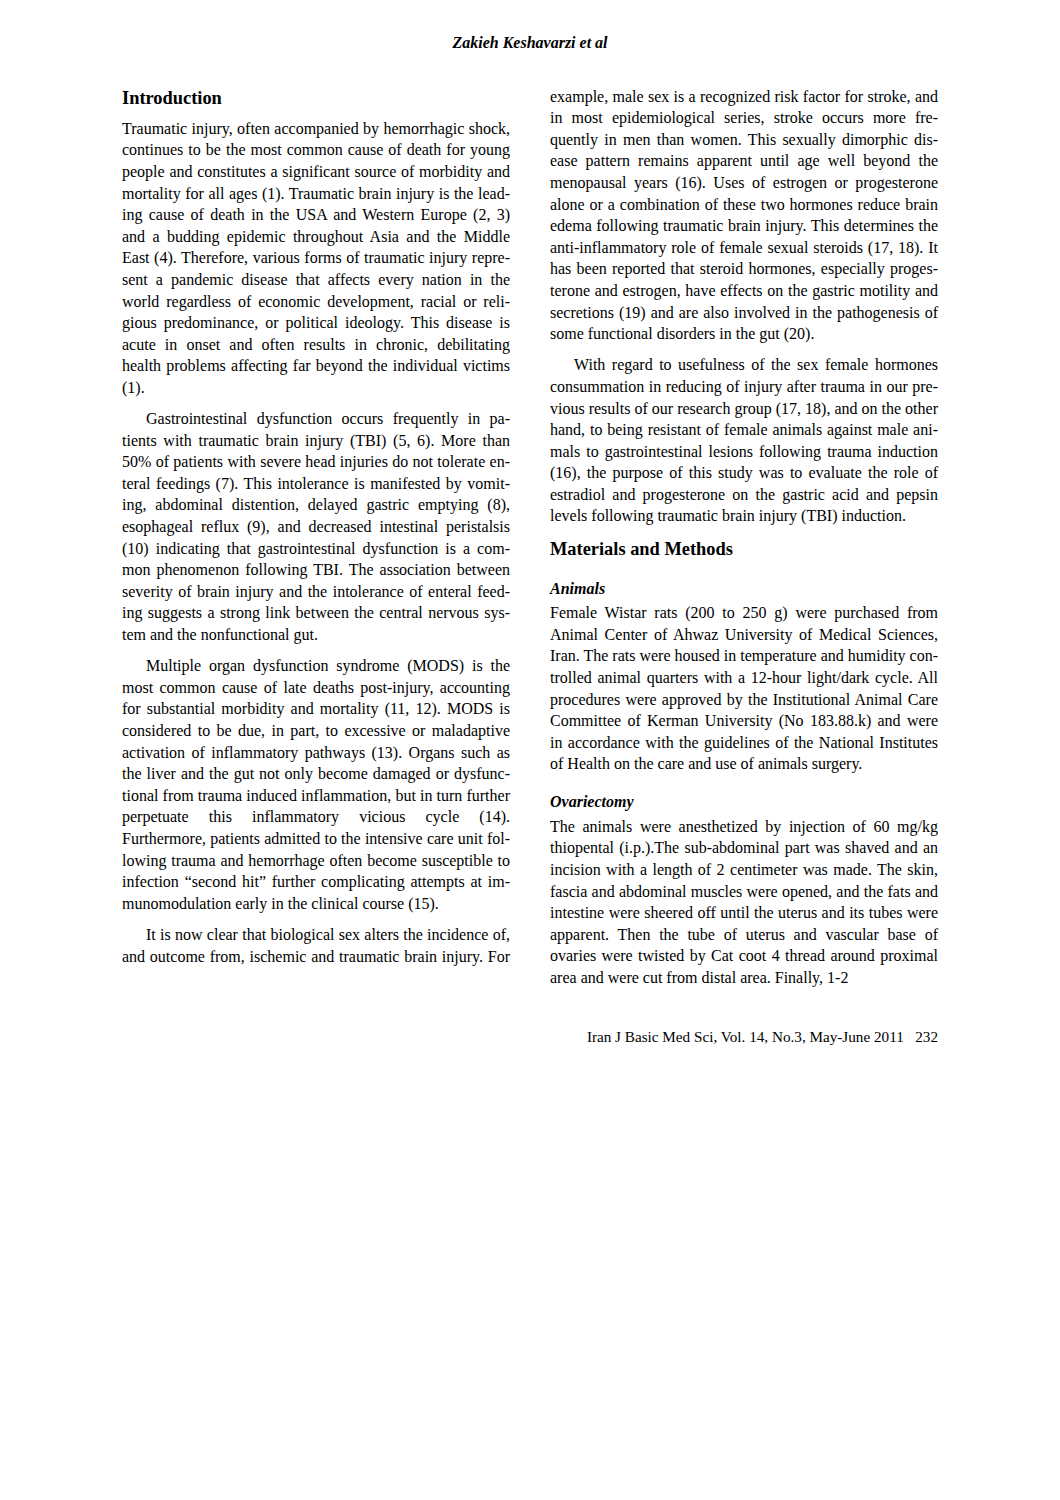Zakieh Keshavarzi et al
Introduction
Traumatic injury, often accompanied by hemorrhagic shock, continues to be the most common cause of death for young people and constitutes a significant source of morbidity and mortality for all ages (1). Traumatic brain injury is the leading cause of death in the USA and Western Europe (2, 3) and a budding epidemic throughout Asia and the Middle East (4). Therefore, various forms of traumatic injury represent a pandemic disease that affects every nation in the world regardless of economic development, racial or religious predominance, or political ideology. This disease is acute in onset and often results in chronic, debilitating health problems affecting far beyond the individual victims (1).
Gastrointestinal dysfunction occurs frequently in patients with traumatic brain injury (TBI) (5, 6). More than 50% of patients with severe head injuries do not tolerate enteral feedings (7). This intolerance is manifested by vomiting, abdominal distention, delayed gastric emptying (8), esophageal reflux (9), and decreased intestinal peristalsis (10) indicating that gastrointestinal dysfunction is a common phenomenon following TBI. The association between severity of brain injury and the intolerance of enteral feeding suggests a strong link between the central nervous system and the nonfunctional gut.
Multiple organ dysfunction syndrome (MODS) is the most common cause of late deaths post-injury, accounting for substantial morbidity and mortality (11, 12). MODS is considered to be due, in part, to excessive or maladaptive activation of inflammatory pathways (13). Organs such as the liver and the gut not only become damaged or dysfunctional from trauma induced inflammation, but in turn further perpetuate this inflammatory vicious cycle (14). Furthermore, patients admitted to the intensive care unit following trauma and hemorrhage often become susceptible to infection “second hit” further complicating attempts at immunomodulation early in the clinical course (15).
It is now clear that biological sex alters the incidence of, and outcome from, ischemic and traumatic brain injury. For example, male sex is a recognized risk factor for stroke, and in most epidemiological series, stroke occurs more frequently in men than women. This sexually dimorphic disease pattern remains apparent until age well beyond the menopausal years (16). Uses of estrogen or progesterone alone or a combination of these two hormones reduce brain edema following traumatic brain injury. This determines the anti-inflammatory role of female sexual steroids (17, 18). It has been reported that steroid hormones, especially progesterone and estrogen, have effects on the gastric motility and secretions (19) and are also involved in the pathogenesis of some functional disorders in the gut (20).
With regard to usefulness of the sex female hormones consummation in reducing of injury after trauma in our previous results of our research group (17, 18), and on the other hand, to being resistant of female animals against male animals to gastrointestinal lesions following trauma induction (16), the purpose of this study was to evaluate the role of estradiol and progesterone on the gastric acid and pepsin levels following traumatic brain injury (TBI) induction.
Materials and Methods
Animals
Female Wistar rats (200 to 250 g) were purchased from Animal Center of Ahwaz University of Medical Sciences, Iran. The rats were housed in temperature and humidity controlled animal quarters with a 12-hour light/dark cycle. All procedures were approved by the Institutional Animal Care Committee of Kerman University (No 183.88.k) and were in accordance with the guidelines of the National Institutes of Health on the care and use of animals surgery.
Ovariectomy
The animals were anesthetized by injection of 60 mg/kg thiopental (i.p.).The sub-abdominal part was shaved and an incision with a length of 2 centimeter was made. The skin, fascia and abdominal muscles were opened, and the fats and intestine were sheered off until the uterus and its tubes were apparent. Then the tube of uterus and vascular base of ovaries were twisted by Cat coot 4 thread around proximal area and were cut from distal area. Finally, 1-2
Iran J Basic Med Sci, Vol. 14, No.3, May-June 2011 232